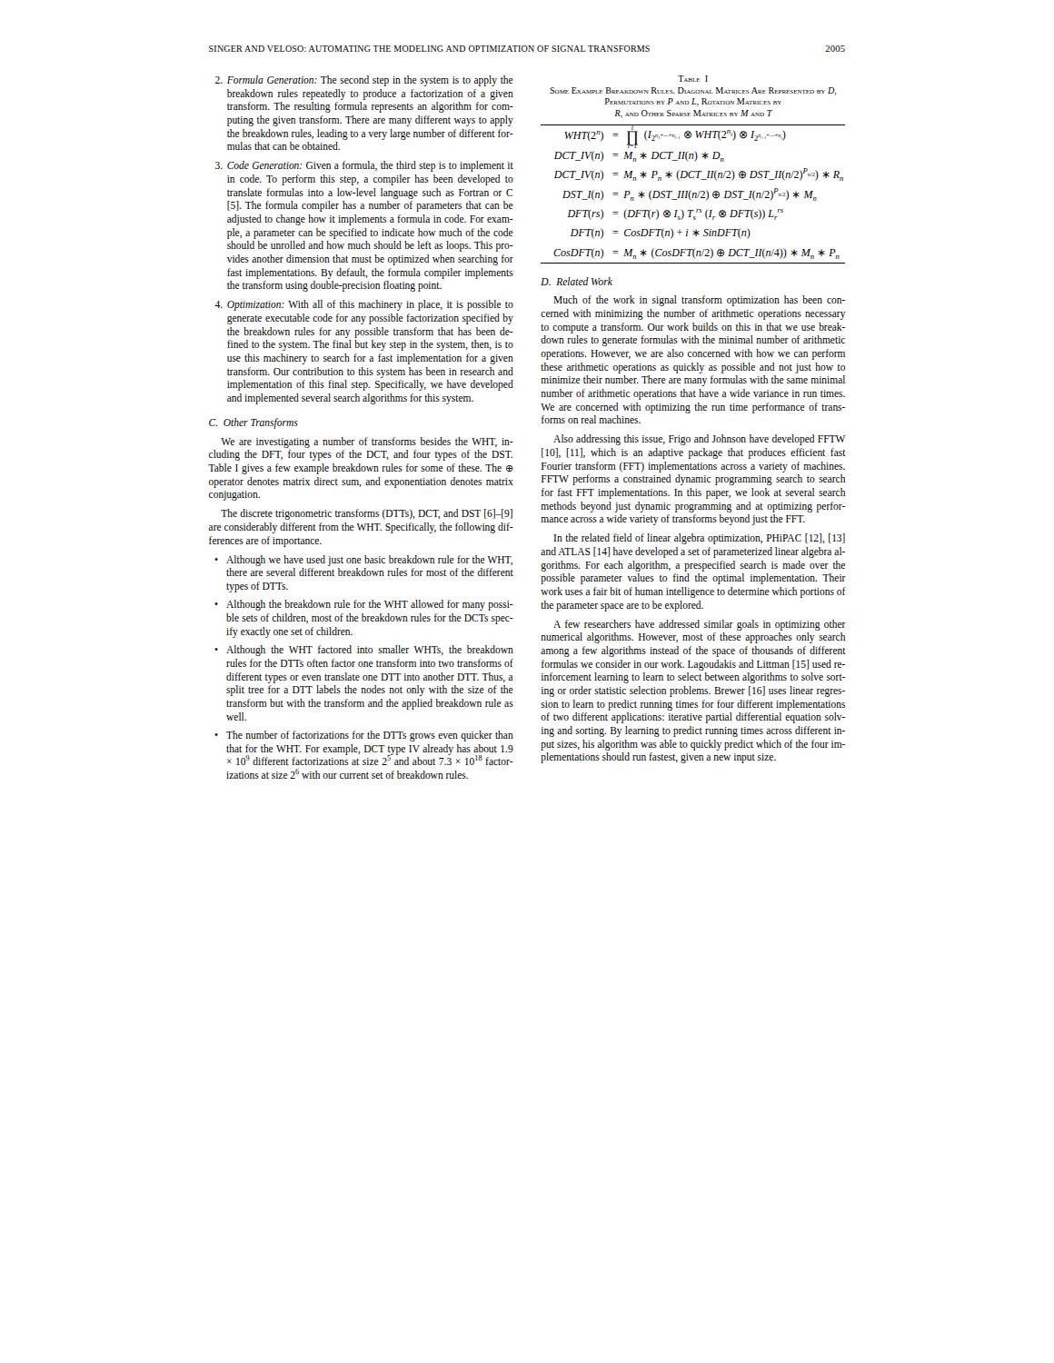Singer and Veloso: Automating the Modeling and Optimization of Signal Transforms 2005
Formula Generation: The second step in the system is to apply the breakdown rules repeatedly to produce a factorization of a given transform. The resulting formula represents an algorithm for computing the given transform. There are many different ways to apply the breakdown rules, leading to a very large number of different formulas that can be obtained.
Code Generation: Given a formula, the third step is to implement it in code. To perform this step, a compiler has been developed to translate formulas into a low-level language such as Fortran or C [5]. The formula compiler has a number of parameters that can be adjusted to change how it implements a formula in code. For example, a parameter can be specified to indicate how much of the code should be unrolled and how much should be left as loops. This provides another dimension that must be optimized when searching for fast implementations. By default, the formula compiler implements the transform using double-precision floating point.
Optimization: With all of this machinery in place, it is possible to generate executable code for any possible factorization specified by the breakdown rules for any possible transform that has been defined to the system. The final but key step in the system, then, is to use this machinery to search for a fast implementation for a given transform. Our contribution to this system has been in research and implementation of this final step. Specifically, we have developed and implemented several search algorithms for this system.
C. Other Transforms
We are investigating a number of transforms besides the WHT, including the DFT, four types of the DCT, and four types of the DST. Table I gives a few example breakdown rules for some of these. The ⊕ operator denotes matrix direct sum, and exponentiation denotes matrix conjugation.
The discrete trigonometric transforms (DTTs), DCT, and DST [6]–[9] are considerably different from the WHT. Specifically, the following differences are of importance.
Although we have used just one basic breakdown rule for the WHT, there are several different breakdown rules for most of the different types of DTTs.
Although the breakdown rule for the WHT allowed for many possible sets of children, most of the breakdown rules for the DCTs specify exactly one set of children.
Although the WHT factored into smaller WHTs, the breakdown rules for the DTTs often factor one transform into two transforms of different types or even translate one DTT into another DTT. Thus, a split tree for a DTT labels the nodes not only with the size of the transform but with the transform and the applied breakdown rule as well.
The number of factorizations for the DTTs grows even quicker than that for the WHT. For example, DCT type IV already has about 1.9 × 109 different factorizations at size 25 and about 7.3 × 1018 factorizations at size 26 with our current set of breakdown rules.
Table I
Some Example Breakdown Rules. Diagonal Matrices Are Represented by D, Permutations by P and L, Rotation Matrices by
R, and Other Sparse Matrices by M and T
| WHT (2 n ) | = | ∏ t i=1 ( I 2 n 1 +⋯+ n i −1 ⊗ WHT (2 n i ) ⊗ I 2 n i +1 +⋯+ n t ) |
| DCT_IV ( n ) | = | M n ∗ DCT_II ( n ) ∗ D n |
| DCT_IV ( n ) | = | M n ∗ P n ∗ ( DCT_II ( n /2) ⊕ DST_II ( n /2) P n /2 ) ∗ R n |
| DST_I ( n ) | = | P n ∗ ( DST_III ( n /2) ⊕ DST_I ( n /2) P n /2 ) ∗ M n |
| DFT ( rs ) | = | ( DFT ( r ) ⊗ I s ) T s rs ( I r ⊗ DFT ( s )) L r rs |
| DFT ( n ) | = | CosDFT ( n ) + i ∗ SinDFT ( n ) |
| CosDFT ( n ) | = | M n ∗ ( CosDFT ( n /2) ⊕ DCT_II ( n /4)) ∗ M n ∗ P n |
D. Related Work
Much of the work in signal transform optimization has been concerned with minimizing the number of arithmetic operations necessary to compute a transform. Our work builds on this in that we use breakdown rules to generate formulas with the minimal number of arithmetic operations. However, we are also concerned with how we can perform these arithmetic operations as quickly as possible and not just how to minimize their number. There are many formulas with the same minimal number of arithmetic operations that have a wide variance in run times. We are concerned with optimizing the run time performance of transforms on real machines.
Also addressing this issue, Frigo and Johnson have developed FFTW [10], [11], which is an adaptive package that produces efficient fast Fourier transform (FFT) implementations across a variety of machines. FFTW performs a constrained dynamic programming search to search for fast FFT implementations. In this paper, we look at several search methods beyond just dynamic programming and at optimizing performance across a wide variety of transforms beyond just the FFT.
In the related field of linear algebra optimization, PHiPAC [12], [13] and ATLAS [14] have developed a set of parameterized linear algebra algorithms. For each algorithm, a prespecified search is made over the possible parameter values to find the optimal implementation. Their work uses a fair bit of human intelligence to determine which portions of the parameter space are to be explored.
A few researchers have addressed similar goals in optimizing other numerical algorithms. However, most of these approaches only search among a few algorithms instead of the space of thousands of different formulas we consider in our work. Lagoudakis and Littman [15] used reinforcement learning to learn to select between algorithms to solve sorting or order statistic selection problems. Brewer [16] uses linear regression to learn to predict running times for four different implementations of two different applications: iterative partial differential equation solving and sorting. By learning to predict running times across different input sizes, his algorithm was able to quickly predict which of the four implementations should run fastest, given a new input size.